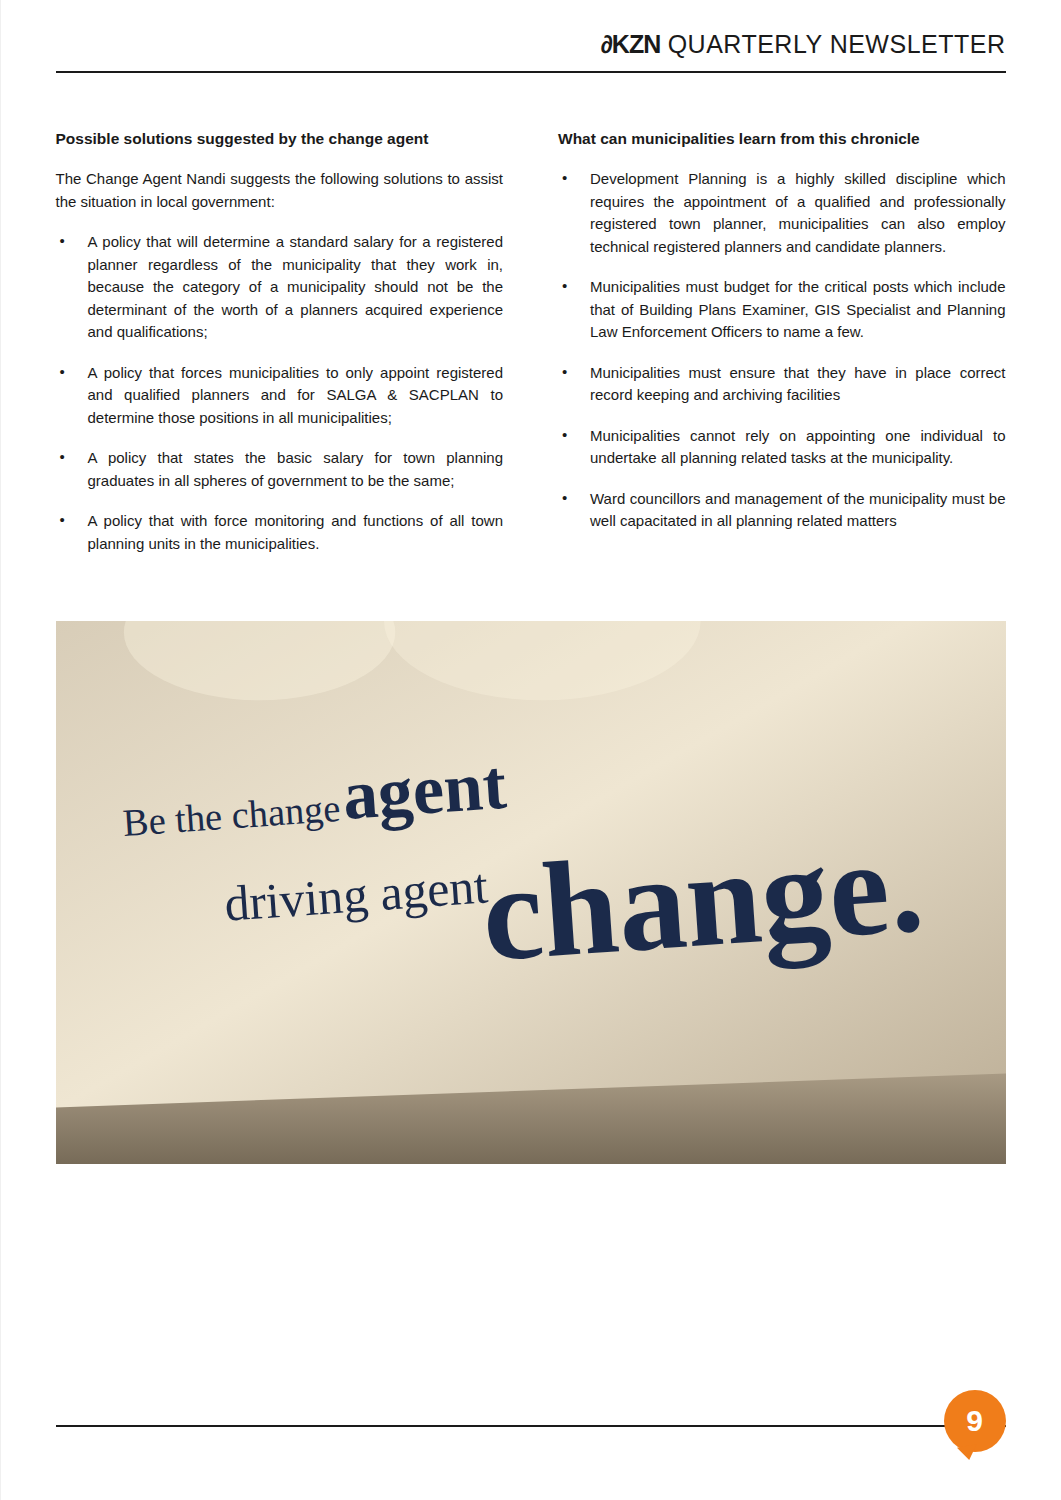∂KZN QUARTERLY NEWSLETTER
Possible solutions suggested by the change agent
The Change Agent Nandi suggests the following solutions to assist the situation in local government:
A policy that will determine a standard salary for a registered planner regardless of the municipality that they work in, because the category of a municipality should not be the determinant of the worth of a planners acquired experience and qualifications;
A policy that forces municipalities to only appoint registered and qualified planners and for SALGA & SACPLAN to determine those positions in all municipalities;
A policy that states the basic salary for town planning graduates in all spheres of government to be the same;
A policy that with force monitoring and functions of all town planning units in the municipalities.
What can municipalities learn from this chronicle
Development Planning is a highly skilled discipline which requires the appointment of a qualified and professionally registered town planner, municipalities can also employ technical registered planners and candidate planners.
Municipalities must budget for the critical posts which include that of Building Plans Examiner, GIS Specialist and Planning Law Enforcement Officers to name a few.
Municipalities must ensure that they have in place correct record keeping and archiving facilities
Municipalities cannot rely on appointing one individual to undertake all planning related tasks at the municipality.
Ward councillors and management of the municipality must be well capacitated in all planning related matters
9